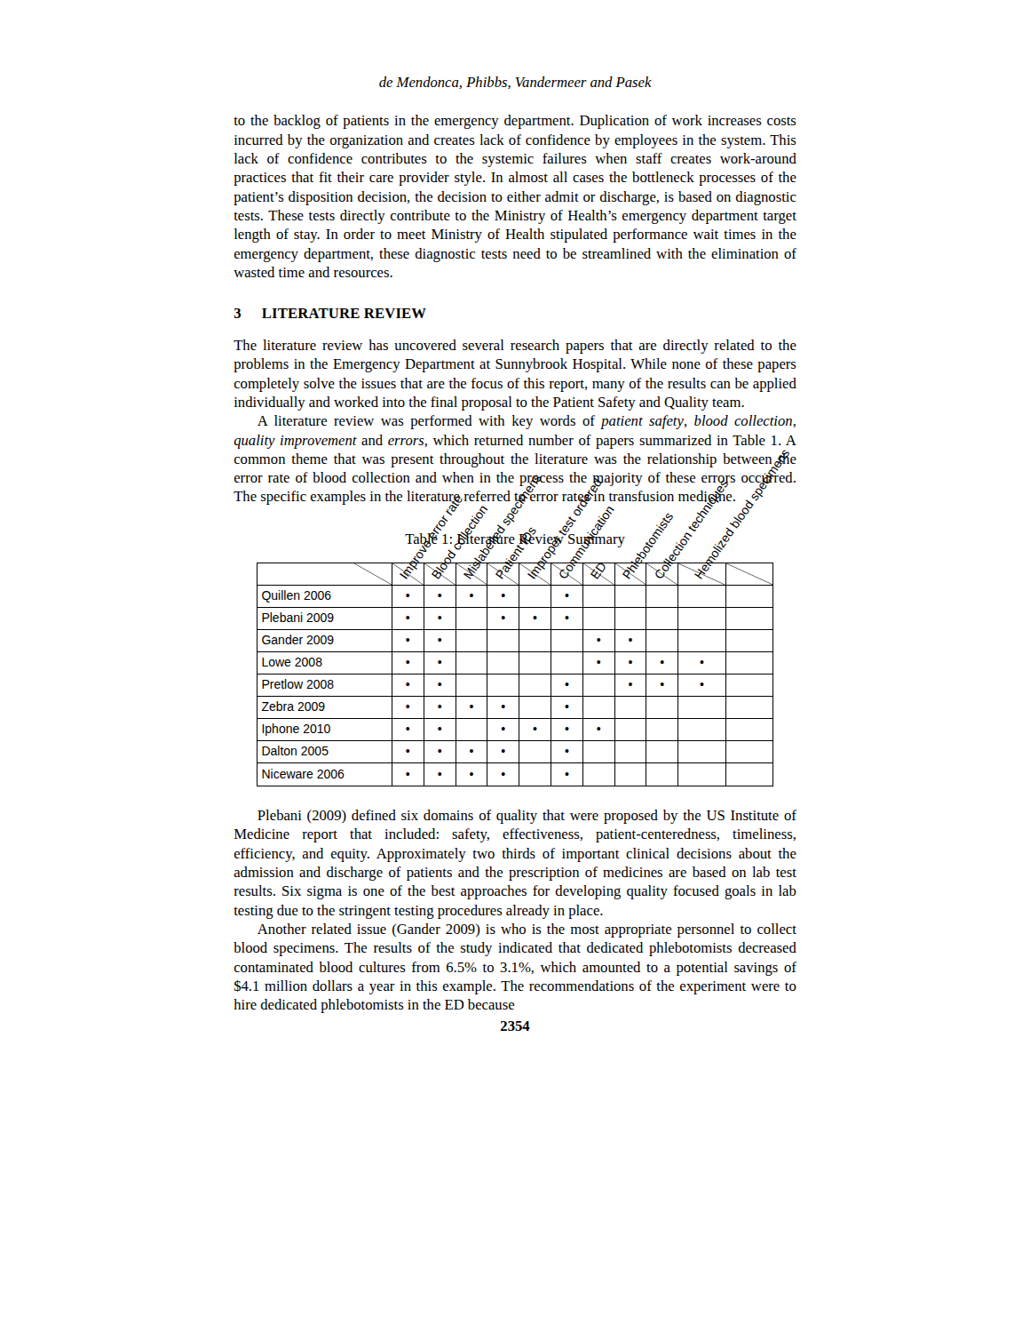de Mendonca, Phibbs, Vandermeer and Pasek
to the backlog of patients in the emergency department. Duplication of work increases costs incurred by the organization and creates lack of confidence by employees in the system. This lack of confidence contributes to the systemic failures when staff creates work-around practices that fit their care provider style. In almost all cases the bottleneck processes of the patient’s disposition decision, the decision to either admit or discharge, is based on diagnostic tests. These tests directly contribute to the Ministry of Health’s emergency department target length of stay. In order to meet Ministry of Health stipulated performance wait times in the emergency department, these diagnostic tests need to be streamlined with the elimination of wasted time and resources.
3 Literature Review
The literature review has uncovered several research papers that are directly related to the problems in the Emergency Department at Sunnybrook Hospital. While none of these papers completely solve the issues that are the focus of this report, many of the results can be applied individually and worked into the final proposal to the Patient Safety and Quality team.
A literature review was performed with key words of patient safety, blood collection, quality improvement and errors, which returned number of papers summarized in Table 1. A common theme that was present throughout the literature was the relationship between the error rate of blood collection and when in the process the majority of these errors occurred. The specific examples in the literature referred to error rates in transfusion medicine.
Table 1: Literature Review Summary
| | Improve error rate | Blood collection | Mislabelled specimens | Patient IDs | Improper test ordered | Communication | ED | Phlebotomists | Collection techniques | Hemolized blood specimens | |
| Quillen 2006 | • | • | • | • | | • | | | | | |
| Plebani 2009 | • | • | | • | • | • | | | | | |
| Gander 2009 | • | • | | | | | • | • | | | |
| Lowe 2008 | • | • | | | | | • | • | • | • | |
| Pretlow 2008 | • | • | | | | • | | • | • | • | |
| Zebra 2009 | • | • | • | • | | • | | | | | |
| Iphone 2010 | • | • | | • | • | • | • | | | | |
| Dalton 2005 | • | • | • | • | | • | | | | | |
| Niceware 2006 | • | • | • | • | | • | | | | | |
Plebani (2009) defined six domains of quality that were proposed by the US Institute of Medicine report that included: safety, effectiveness, patient-centeredness, timeliness, efficiency, and equity. Approximately two thirds of important clinical decisions about the admission and discharge of patients and the prescription of medicines are based on lab test results. Six sigma is one of the best approaches for developing quality focused goals in lab testing due to the stringent testing procedures already in place.
Another related issue (Gander 2009) is who is the most appropriate personnel to collect blood specimens. The results of the study indicated that dedicated phlebotomists decreased contaminated blood cultures from 6.5% to 3.1%, which amounted to a potential savings of $4.1 million dollars a year in this example. The recommendations of the experiment were to hire dedicated phlebotomists in the ED because
2354